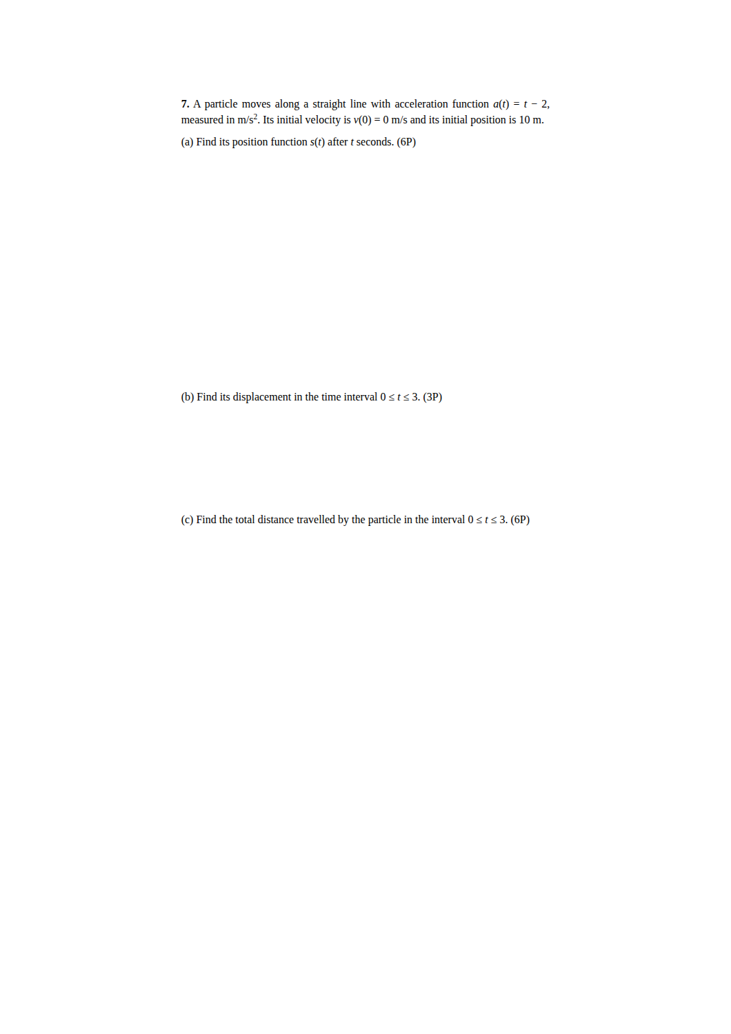7. A particle moves along a straight line with acceleration function a(t) = t − 2, measured in m/s2. Its initial velocity is v(0) = 0 m/s and its initial position is 10 m.
(a) Find its position function s(t) after t seconds. (6P)
(b) Find its displacement in the time interval 0 ≤ t ≤ 3. (3P)
(c) Find the total distance travelled by the particle in the interval 0 ≤ t ≤ 3. (6P)